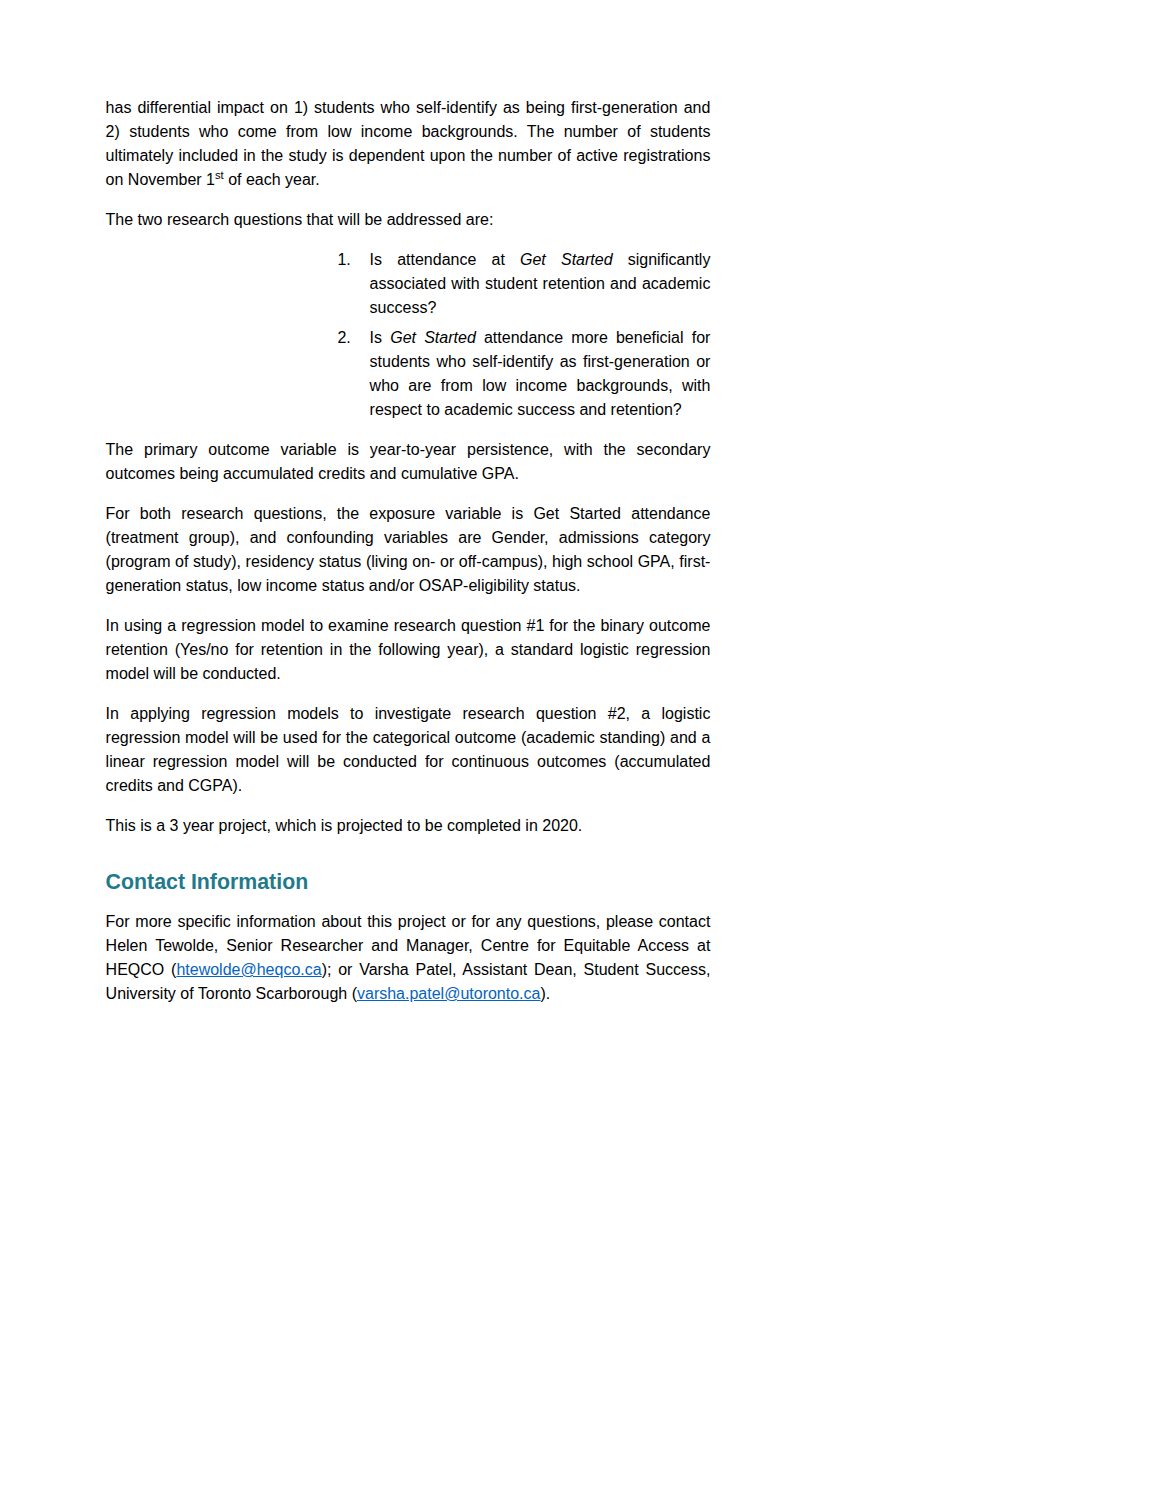has differential impact on 1) students who self-identify as being first-generation and 2) students who come from low income backgrounds. The number of students ultimately included in the study is dependent upon the number of active registrations on November 1st of each year.
The two research questions that will be addressed are:
Is attendance at Get Started significantly associated with student retention and academic success?
Is Get Started attendance more beneficial for students who self-identify as first-generation or who are from low income backgrounds, with respect to academic success and retention?
The primary outcome variable is year-to-year persistence, with the secondary outcomes being accumulated credits and cumulative GPA.
For both research questions, the exposure variable is Get Started attendance (treatment group), and confounding variables are Gender, admissions category (program of study), residency status (living on- or off-campus), high school GPA, first-generation status, low income status and/or OSAP-eligibility status.
In using a regression model to examine research question #1 for the binary outcome retention (Yes/no for retention in the following year), a standard logistic regression model will be conducted.
In applying regression models to investigate research question #2, a logistic regression model will be used for the categorical outcome (academic standing) and a linear regression model will be conducted for continuous outcomes (accumulated credits and CGPA).
This is a 3 year project, which is projected to be completed in 2020.
Contact Information
For more specific information about this project or for any questions, please contact Helen Tewolde, Senior Researcher and Manager, Centre for Equitable Access at HEQCO (htewolde@heqco.ca); or Varsha Patel, Assistant Dean, Student Success, University of Toronto Scarborough (varsha.patel@utoronto.ca).